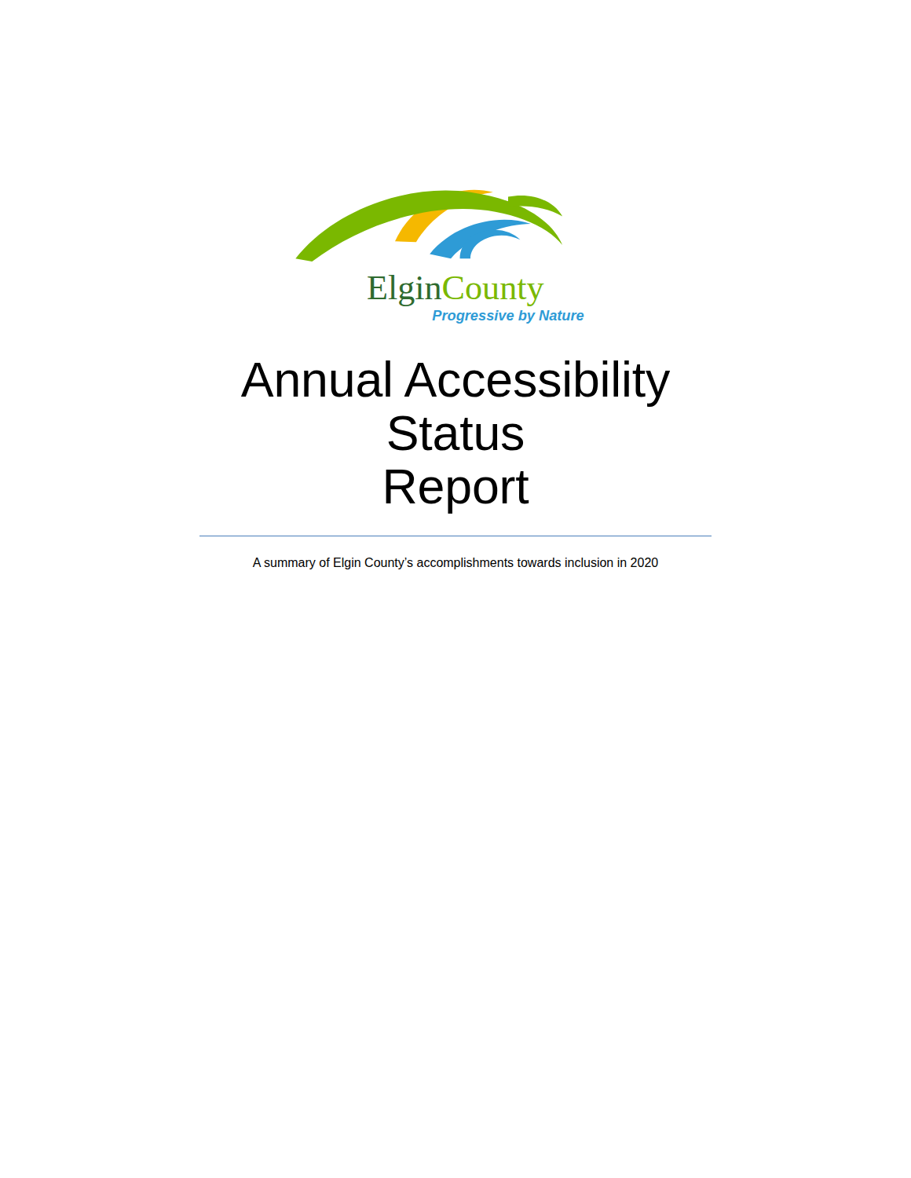ElginCounty Progressive by Nature
Annual Accessibility Status
Report
A summary of Elgin County’s accomplishments towards inclusion in 2020